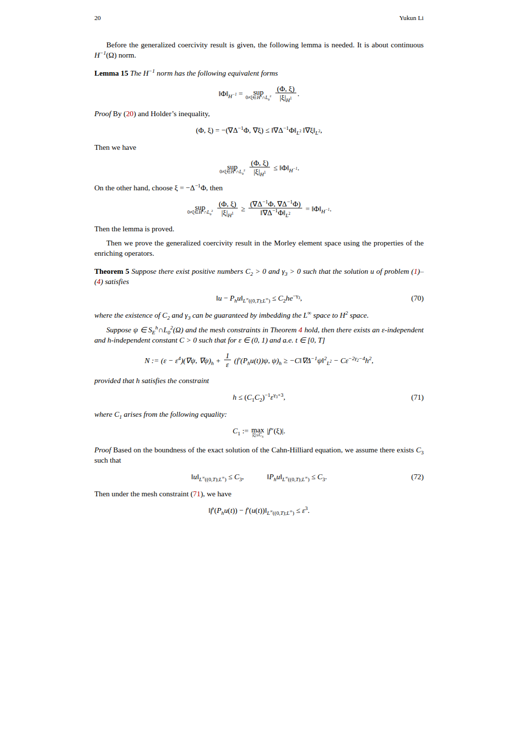20 Yukun Li
Before the generalized coercivity result is given, the following lemma is needed. It is about continuous H−1(Ω) norm.
Lemma 15 The H−1 norm has the following equivalent forms
‖Φ‖H−1 = sup 0≠ξ∈H1∩L02 (Φ, ξ)|ξ|H1.
Proof By (20) and Holder’s inequality,
(Φ, ξ) = −(∇Δ−1Φ, ∇ξ) ≤ ‖∇Δ−1Φ‖L2 ‖∇ξ‖L2,
Then we have
sup 0≠ξ∈H1∩L02 (Φ, ξ)|ξ|H1 ≤ ‖Φ‖H−1.
On the other hand, choose ξ = −Δ−1Φ, then
sup 0≠ξ∈H1∩L02 (Φ, ξ)|ξ|H1 ≥ (∇Δ−1Φ, ∇Δ−1Φ)‖∇Δ−1Φ‖L2 = ‖Φ‖H−1.
Then the lemma is proved.
Then we prove the generalized coercivity result in the Morley element space using the properties of the enriching operators.
Theorem 5 Suppose there exist positive numbers C2 > 0 and γ3 > 0 such that the solution u of problem (1)–(4) satisfies
‖u − Phu‖L∞((0,T);L∞) ≤ C2he−γ3, (70)
where the existence of C2 and γ3 can be guaranteed by imbedding the L∞ space to H2 space.
Suppose ψ ∈ SEh∩L02(Ω) and the mesh constraints in Theorem 4 hold, then there exists an ε-independent and h-independent constant C > 0 such that for ε ∈ (0, 1) and a.e. t ∈ [0, T]
N := (ε − ε4)(∇ψ, ∇ψ)h + 1 ε (f′(Phu(t))ψ, ψ)h ≥ −C‖∇Δ−1ψ‖2L2 − Cε−2γ2−4h2,
provided that h satisfies the constraint
h ≤ (C1C2)−1εγ3+3, (71)
where C1 arises from the following equality:
C1 := max|ξ|≤C3 |f″(ξ)|.
Proof Based on the boundness of the exact solution of the Cahn-Hilliard equation, we assume there exists C3 such that
‖u‖L∞((0,T);L∞) ≤ C3, ‖Phu‖L∞((0,T);L∞) ≤ C3. (72)
Then under the mesh constraint (71), we have
‖f′(Phu(t)) − f′(u(t))‖L∞((0,T);L∞) ≤ ε3.